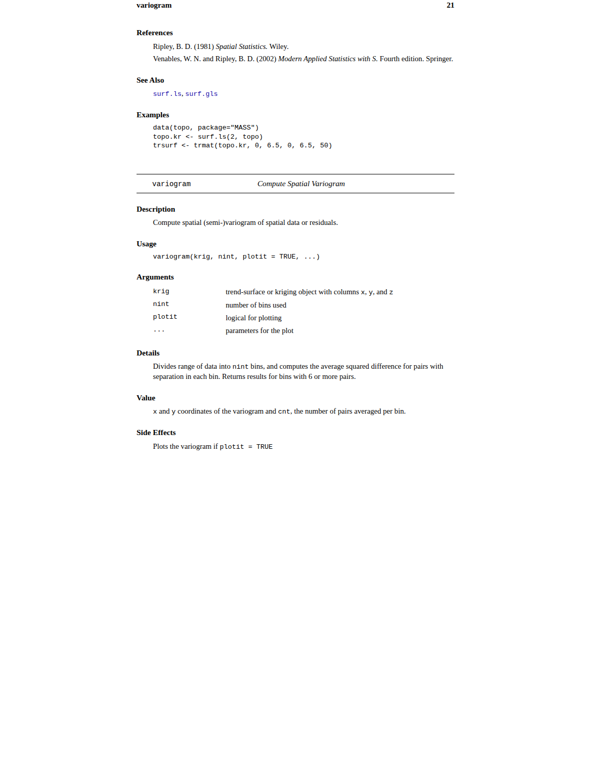variogram 21
References
Ripley, B. D. (1981) Spatial Statistics. Wiley.
Venables, W. N. and Ripley, B. D. (2002) Modern Applied Statistics with S. Fourth edition. Springer.
See Also
surf.ls, surf.gls
Examples
data(topo, package="MASS")
topo.kr <- surf.ls(2, topo)
trsurf <- trmat(topo.kr, 0, 6.5, 0, 6.5, 50)
variogram Compute Spatial Variogram
Description
Compute spatial (semi-)variogram of spatial data or residuals.
Usage
variogram(krig, nint, plotit = TRUE, ...)
Arguments
| krig | trend-surface or kriging object with columns x , y , and z |
| nint | number of bins used |
| plotit | logical for plotting |
| ... | parameters for the plot |
Details
Divides range of data into nint bins, and computes the average squared difference for pairs with separation in each bin. Returns results for bins with 6 or more pairs.
Value
x and y coordinates of the variogram and cnt, the number of pairs averaged per bin.
Side Effects
Plots the variogram if plotit = TRUE